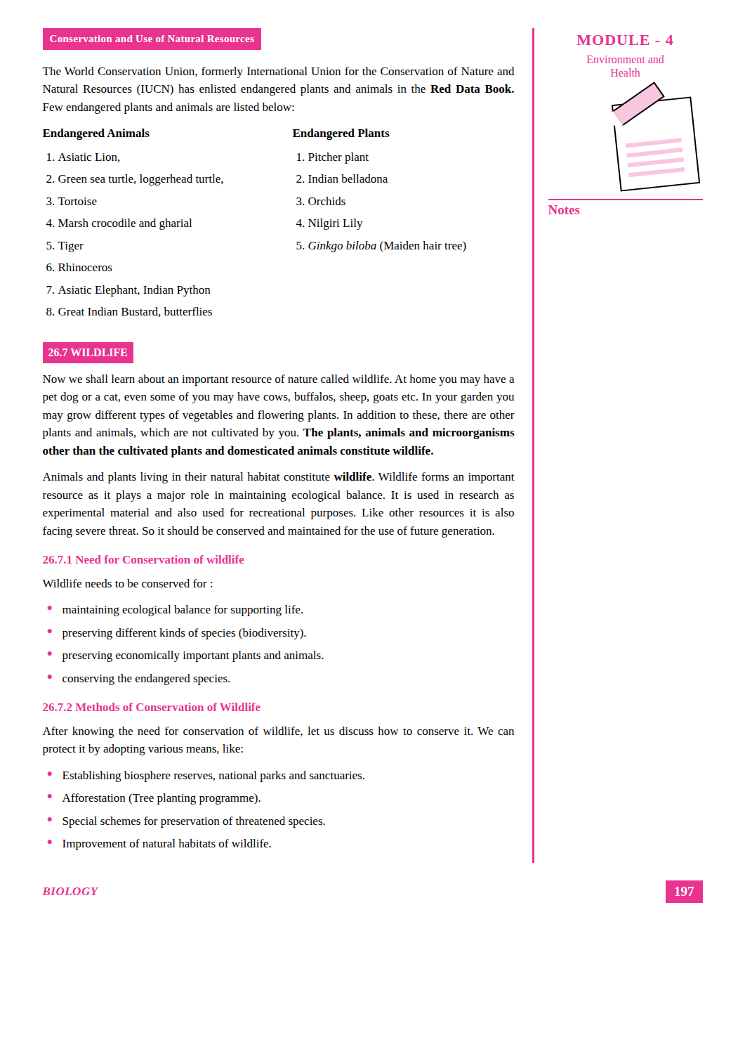Conservation and Use of Natural Resources
The World Conservation Union, formerly International Union for the Conservation of Nature and Natural Resources (IUCN) has enlisted endangered plants and animals in the Red Data Book. Few endangered plants and animals are listed below:
Endangered Animals
Asiatic Lion,
Green sea turtle, loggerhead turtle,
Tortoise
Marsh crocodile and gharial
Tiger
Rhinoceros
Asiatic Elephant, Indian Python
Great Indian Bustard, butterflies
Endangered Plants
Pitcher plant
Indian belladona
Orchids
Nilgiri Lily
Ginkgo biloba (Maiden hair tree)
26.7 WILDLIFE
Now we shall learn about an important resource of nature called wildlife. At home you may have a pet dog or a cat, even some of you may have cows, buffalos, sheep, goats etc. In your garden you may grow different types of vegetables and flowering plants. In addition to these, there are other plants and animals, which are not cultivated by you. The plants, animals and microorganisms other than the cultivated plants and domesticated animals constitute wildlife.
Animals and plants living in their natural habitat constitute wildlife. Wildlife forms an important resource as it plays a major role in maintaining ecological balance. It is used in research as experimental material and also used for recreational purposes. Like other resources it is also facing severe threat. So it should be conserved and maintained for the use of future generation.
26.7.1 Need for Conservation of wildlife
Wildlife needs to be conserved for :
maintaining ecological balance for supporting life.
preserving different kinds of species (biodiversity).
preserving economically important plants and animals.
conserving the endangered species.
26.7.2 Methods of Conservation of Wildlife
After knowing the need for conservation of wildlife, let us discuss how to conserve it. We can protect it by adopting various means, like:
Establishing biosphere reserves, national parks and sanctuaries.
Afforestation (Tree planting programme).
Special schemes for preservation of threatened species.
Improvement of natural habitats of wildlife.
MODULE - 4
Environment and
Health
Notes
BIOLOGY
197